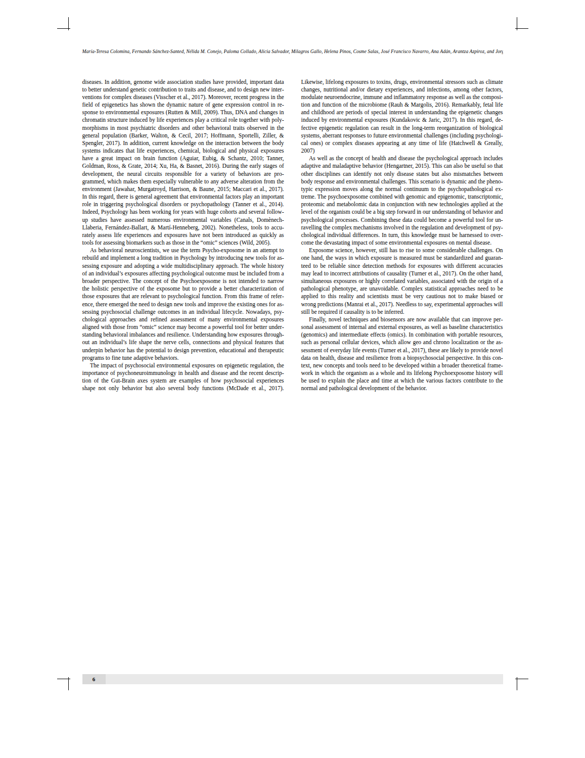María-Teresa Colomina, Fernando Sánchez-Santed, Nélida M. Conejo, Paloma Collado, Alicia Salvador, Milagros Gallo, Helena Pinos, Cosme Salas, José Francisco Navarro, Ana Adán, Arantza Azpiroz, and Jorge L. Arias
diseases. In addition, genome wide association studies have provided, important data to better understand genetic contribution to traits and disease, and to design new interventions for complex diseases (Visscher et al., 2017). Moreover, recent progress in the field of epigenetics has shown the dynamic nature of gene expression control in response to environmental exposures (Rutten & Mill, 2009). Thus, DNA and changes in chromatin structure induced by life experiences play a critical role together with polymorphisms in most psychiatric disorders and other behavioral traits observed in the general population (Barker, Walton, & Cecil, 2017; Hoffmann, Sportelli, Ziller, & Spengler, 2017). In addition, current knowledge on the interaction between the body systems indicates that life experiences, chemical, biological and physical exposures have a great impact on brain function (Aguiar, Eubig, & Schantz, 2010; Tanner, Goldman, Ross, & Grate, 2014; Xu, Ha, & Basnet, 2016). During the early stages of development, the neural circuits responsible for a variety of behaviors are programmed, which makes them especially vulnerable to any adverse alteration from the environment (Jawahar, Murgatroyd, Harrison, & Baune, 2015; Maccari et al., 2017). In this regard, there is general agreement that environmental factors play an important role in triggering psychological disorders or psychopathology (Tanner et al., 2014). Indeed, Psychology has been working for years with huge cohorts and several follow-up studies have assessed numerous environmental variables (Canals, Domènech-Llaberia, Fernández-Ballart, & Martí-Henneberg, 2002). Nonetheless, tools to accurately assess life experiences and exposures have not been introduced as quickly as tools for assessing biomarkers such as those in the “omic” sciences (Wild, 2005).
As behavioral neuroscientists, we use the term Psycho-exposome in an attempt to rebuild and implement a long tradition in Psychology by introducing new tools for assessing exposure and adopting a wide multidisciplinary approach. The whole history of an individual’s exposures affecting psychological outcome must be included from a broader perspective. The concept of the Psychoexposome is not intended to narrow the holistic perspective of the exposome but to provide a better characterization of those exposures that are relevant to psychological function. From this frame of reference, there emerged the need to design new tools and improve the existing ones for assessing psychosocial challenge outcomes in an individual lifecycle. Nowadays, psychological approaches and refined assessment of many environmental exposures aligned with those from “omic” science may become a powerful tool for better understanding behavioral imbalances and resilience. Understanding how exposures throughout an individual’s life shape the nerve cells, connections and physical features that underpin behavior has the potential to design prevention, educational and therapeutic programs to fine tune adaptive behaviors.
The impact of psychosocial environmental exposures on epigenetic regulation, the importance of psychoneuroimmunology in health and disease and the recent description of the Gut-Brain axes system are examples of how psychosocial experiences shape not only behavior but also several body functions (McDade et al., 2017). Likewise, lifelong exposures to toxins, drugs, environmental stressors such as climate changes, nutritional and/or dietary experiences, and infections, among other factors, modulate neuroendocrine, immune and inflammatory response as well as the composition and function of the microbiome (Rauh & Margolis, 2016). Remarkably, fetal life and childhood are periods of special interest in understanding the epigenetic changes induced by environmental exposures (Kundakovic & Jaric, 2017). In this regard, defective epigenetic regulation can result in the long-term reorganization of biological systems, aberrant responses to future environmental challenges (including psychological ones) or complex diseases appearing at any time of life (Hatchwell & Greally, 2007)
As well as the concept of health and disease the psychological approach includes adaptive and maladaptive behavior (Hengartner, 2015). This can also be useful so that other disciplines can identify not only disease states but also mismatches between body response and environmental challenges. This scenario is dynamic and the phenotypic expression moves along the normal continuum to the psychopathological extreme. The psychoexposome combined with genomic and epigenomic, transcriptomic, proteomic and metabolomic data in conjunction with new technologies applied at the level of the organism could be a big step forward in our understanding of behavior and psychological processes. Combining these data could become a powerful tool for unravelling the complex mechanisms involved in the regulation and development of psychological individual differences. In turn, this knowledge must be harnessed to overcome the devastating impact of some environmental exposures on mental disease.
Exposome science, however, still has to rise to some considerable challenges. On one hand, the ways in which exposure is measured must be standardized and guaranteed to be reliable since detection methods for exposures with different accuracies may lead to incorrect attributions of causality (Turner et al., 2017). On the other hand, simultaneous exposures or highly correlated variables, associated with the origin of a pathological phenotype, are unavoidable. Complex statistical approaches need to be applied to this reality and scientists must be very cautious not to make biased or wrong predictions (Manrai et al., 2017). Needless to say, experimental approaches will still be required if causality is to be inferred.
Finally, novel techniques and biosensors are now available that can improve personal assessment of internal and external exposures, as well as baseline characteristics (genomics) and intermediate effects (omics). In combination with portable resources, such as personal cellular devices, which allow geo and chrono localization or the assessment of everyday life events (Turner et al., 2017), these are likely to provide novel data on health, disease and resilience from a biopsychosocial perspective. In this context, new concepts and tools need to be developed within a broader theoretical framework in which the organism as a whole and its lifelong Psychoexposome history will be used to explain the place and time at which the various factors contribute to the normal and pathological development of the behavior.
6